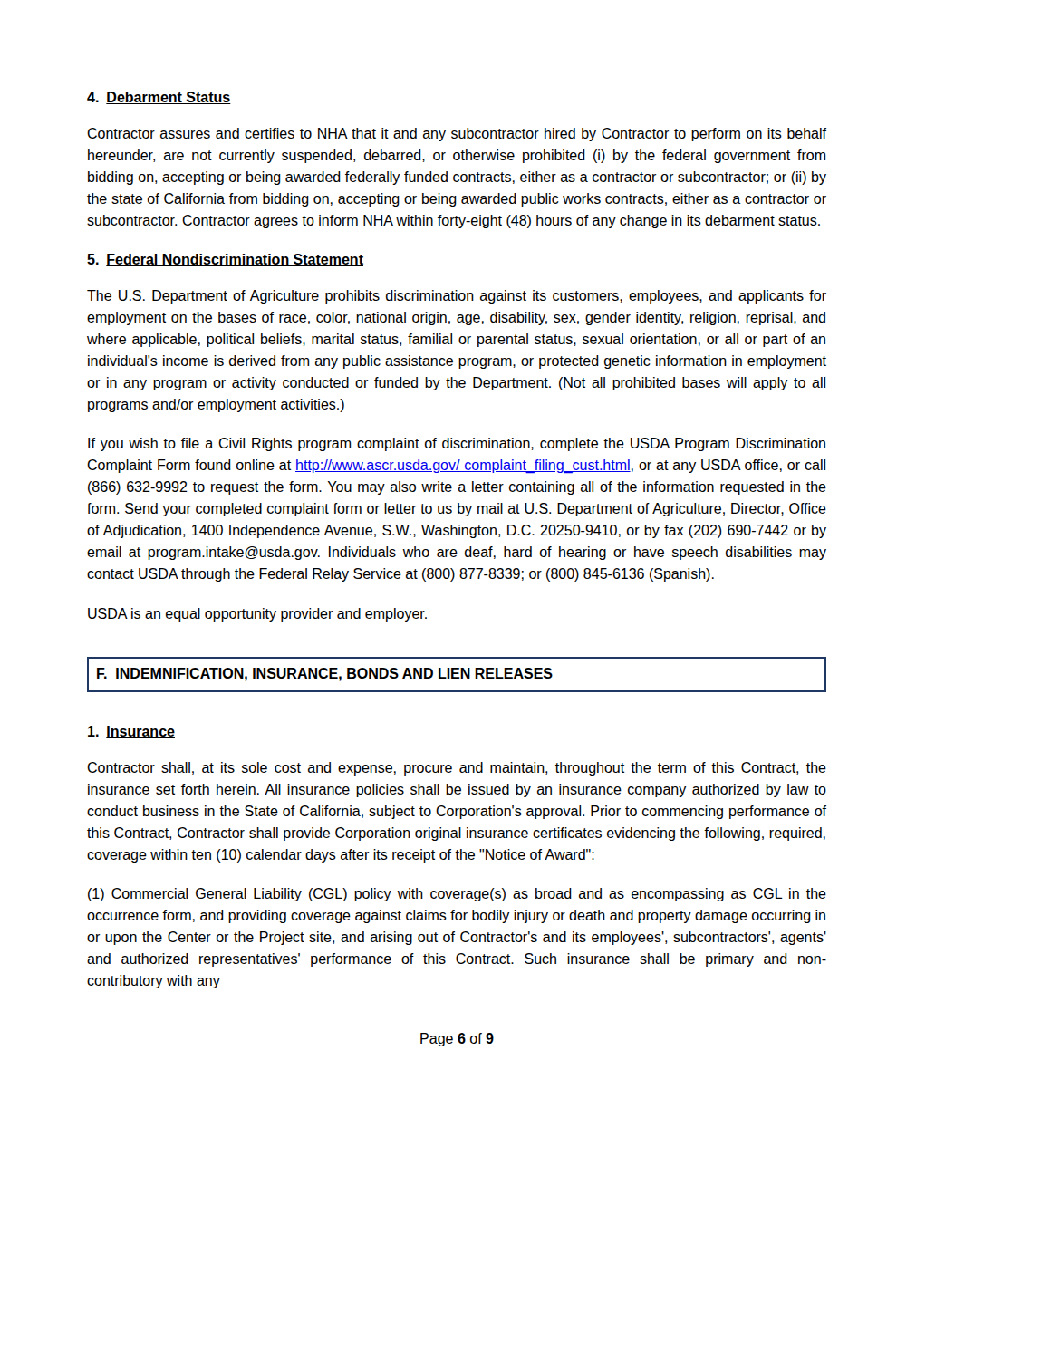4. Debarment Status
Contractor assures and certifies to NHA that it and any subcontractor hired by Contractor to perform on its behalf hereunder, are not currently suspended, debarred, or otherwise prohibited (i) by the federal government from bidding on, accepting or being awarded federally funded contracts, either as a contractor or subcontractor; or (ii) by the state of California from bidding on, accepting or being awarded public works contracts, either as a contractor or subcontractor. Contractor agrees to inform NHA within forty-eight (48) hours of any change in its debarment status.
5. Federal Nondiscrimination Statement
The U.S. Department of Agriculture prohibits discrimination against its customers, employees, and applicants for employment on the bases of race, color, national origin, age, disability, sex, gender identity, religion, reprisal, and where applicable, political beliefs, marital status, familial or parental status, sexual orientation, or all or part of an individual's income is derived from any public assistance program, or protected genetic information in employment or in any program or activity conducted or funded by the Department. (Not all prohibited bases will apply to all programs and/or employment activities.)
If you wish to file a Civil Rights program complaint of discrimination, complete the USDA Program Discrimination Complaint Form found online at http://www.ascr.usda.gov/ complaint_filing_cust.html, or at any USDA office, or call (866) 632-9992 to request the form. You may also write a letter containing all of the information requested in the form. Send your completed complaint form or letter to us by mail at U.S. Department of Agriculture, Director, Office of Adjudication, 1400 Independence Avenue, S.W., Washington, D.C. 20250-9410, or by fax (202) 690-7442 or by email at program.intake@usda.gov. Individuals who are deaf, hard of hearing or have speech disabilities may contact USDA through the Federal Relay Service at (800) 877-8339; or (800) 845-6136 (Spanish).
USDA is an equal opportunity provider and employer.
F. INDEMNIFICATION, INSURANCE, BONDS AND LIEN RELEASES
1. Insurance
Contractor shall, at its sole cost and expense, procure and maintain, throughout the term of this Contract, the insurance set forth herein. All insurance policies shall be issued by an insurance company authorized by law to conduct business in the State of California, subject to Corporation's approval. Prior to commencing performance of this Contract, Contractor shall provide Corporation original insurance certificates evidencing the following, required, coverage within ten (10) calendar days after its receipt of the "Notice of Award":
(1) Commercial General Liability (CGL) policy with coverage(s) as broad and as encompassing as CGL in the occurrence form, and providing coverage against claims for bodily injury or death and property damage occurring in or upon the Center or the Project site, and arising out of Contractor's and its employees', subcontractors', agents' and authorized representatives' performance of this Contract. Such insurance shall be primary and non-contributory with any
Page 6 of 9